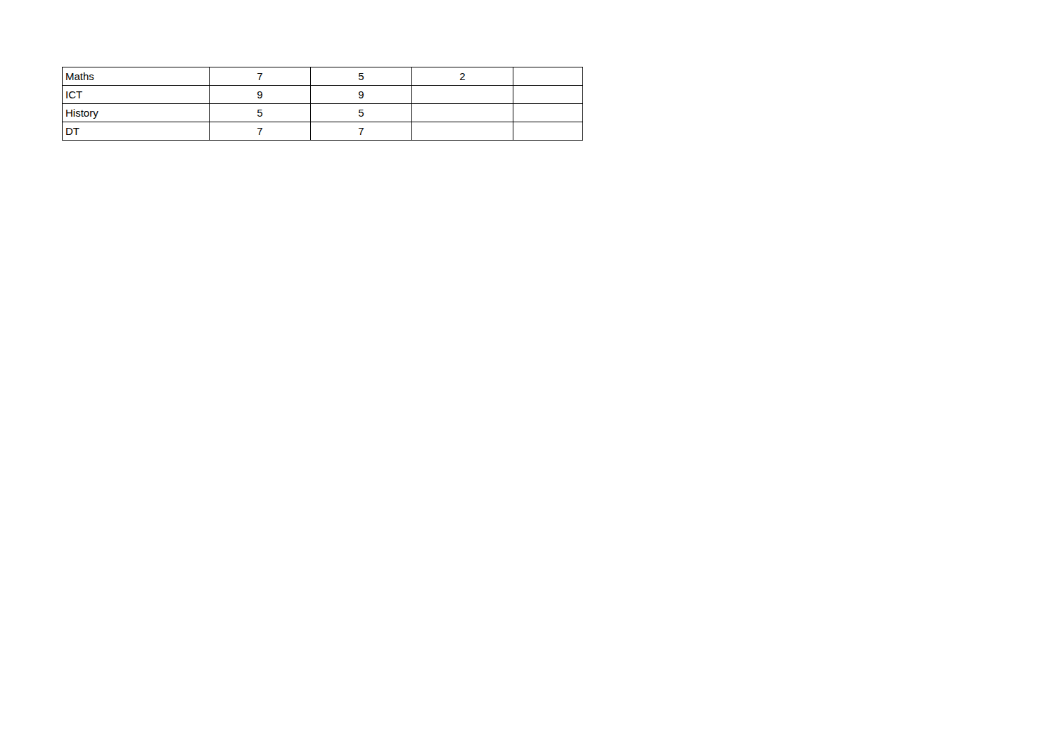| Maths | 7 | 5 | 2 | |
| ICT | 9 | 9 | | |
| History | 5 | 5 | | |
| DT | 7 | 7 | | |